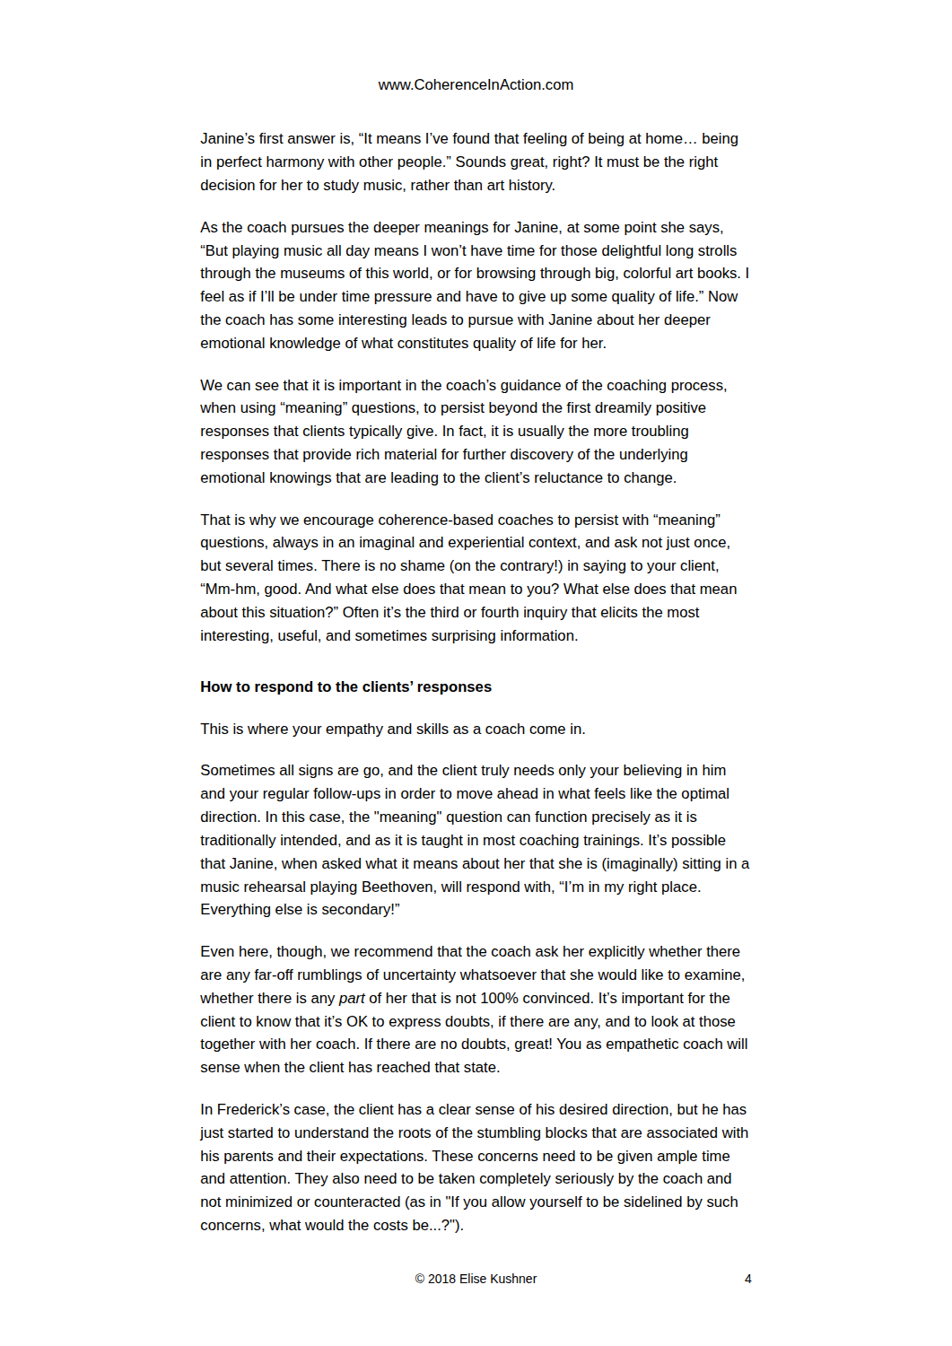www.CoherenceInAction.com
Janine’s first answer is, “It means I’ve found that feeling of being at home… being in perfect harmony with other people.” Sounds great, right? It must be the right decision for her to study music, rather than art history.
As the coach pursues the deeper meanings for Janine, at some point she says, “But playing music all day means I won’t have time for those delightful long strolls through the museums of this world, or for browsing through big, colorful art books. I feel as if I’ll be under time pressure and have to give up some quality of life.” Now the coach has some interesting leads to pursue with Janine about her deeper emotional knowledge of what constitutes quality of life for her.
We can see that it is important in the coach’s guidance of the coaching process, when using “meaning” questions, to persist beyond the first dreamily positive responses that clients typically give. In fact, it is usually the more troubling responses that provide rich material for further discovery of the underlying emotional knowings that are leading to the client’s reluctance to change.
That is why we encourage coherence-based coaches to persist with “meaning” questions, always in an imaginal and experiential context, and ask not just once, but several times. There is no shame (on the contrary!) in saying to your client, “Mm-hm, good. And what else does that mean to you? What else does that mean about this situation?” Often it’s the third or fourth inquiry that elicits the most interesting, useful, and sometimes surprising information.
How to respond to the clients’ responses
This is where your empathy and skills as a coach come in.
Sometimes all signs are go, and the client truly needs only your believing in him and your regular follow-ups in order to move ahead in what feels like the optimal direction. In this case, the "meaning" question can function precisely as it is traditionally intended, and as it is taught in most coaching trainings. It’s possible that Janine, when asked what it means about her that she is (imaginally) sitting in a music rehearsal playing Beethoven, will respond with, “I’m in my right place. Everything else is secondary!”
Even here, though, we recommend that the coach ask her explicitly whether there are any far-off rumblings of uncertainty whatsoever that she would like to examine, whether there is any part of her that is not 100% convinced. It’s important for the client to know that it’s OK to express doubts, if there are any, and to look at those together with her coach. If there are no doubts, great! You as empathetic coach will sense when the client has reached that state.
In Frederick’s case, the client has a clear sense of his desired direction, but he has just started to understand the roots of the stumbling blocks that are associated with his parents and their expectations. These concerns need to be given ample time and attention. They also need to be taken completely seriously by the coach and not minimized or counteracted (as in "If you allow yourself to be sidelined by such concerns, what would the costs be...?").
© 2018 Elise Kushner 4